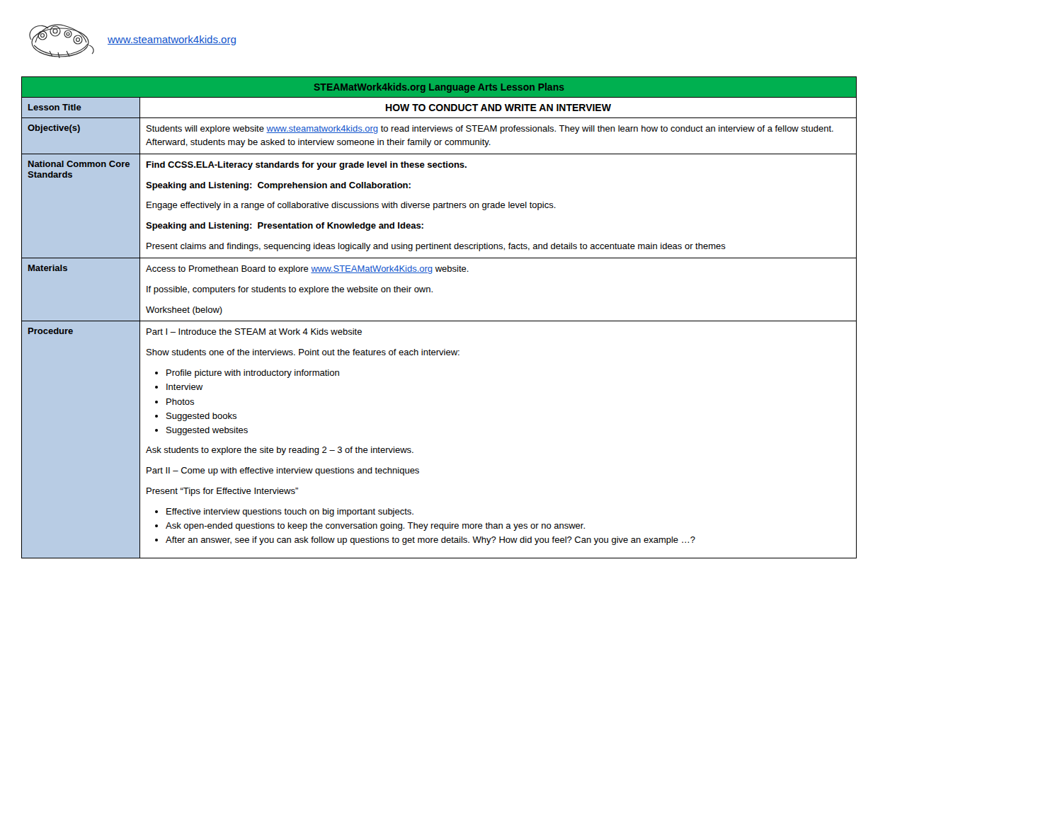www.steamatwork4kids.org
| STEAMatWork4kids.org Language Arts Lesson Plans |
| --- |
| Lesson Title | HOW TO CONDUCT AND WRITE AN INTERVIEW |
| Objective(s) | Students will explore website www.steamatwork4kids.org to read interviews of STEAM professionals. They will then learn how to conduct an interview of a fellow student. Afterward, students may be asked to interview someone in their family or community. |
| National Common Core Standards | Find CCSS.ELA-Literacy standards for your grade level in these sections. Speaking and Listening: Comprehension and Collaboration: Engage effectively in a range of collaborative discussions with diverse partners on grade level topics. Speaking and Listening: Presentation of Knowledge and Ideas: Present claims and findings, sequencing ideas logically and using pertinent descriptions, facts, and details to accentuate main ideas or themes |
| Materials | Access to Promethean Board to explore www.STEAMatWork4Kids.org website. If possible, computers for students to explore the website on their own. Worksheet (below) |
| Procedure | Part I – Introduce the STEAM at Work 4 Kids website Show students one of the interviews. Point out the features of each interview: Profile picture with introductory information Interview Photos Suggested books Suggested websites Ask students to explore the site by reading 2 – 3 of the interviews. Part II – Come up with effective interview questions and techniques Present “Tips for Effective Interviews” Effective interview questions touch on big important subjects. Ask open-ended questions to keep the conversation going. They require more than a yes or no answer. After an answer, see if you can ask follow up questions to get more details. Why? How did you feel? Can you give an example …? |